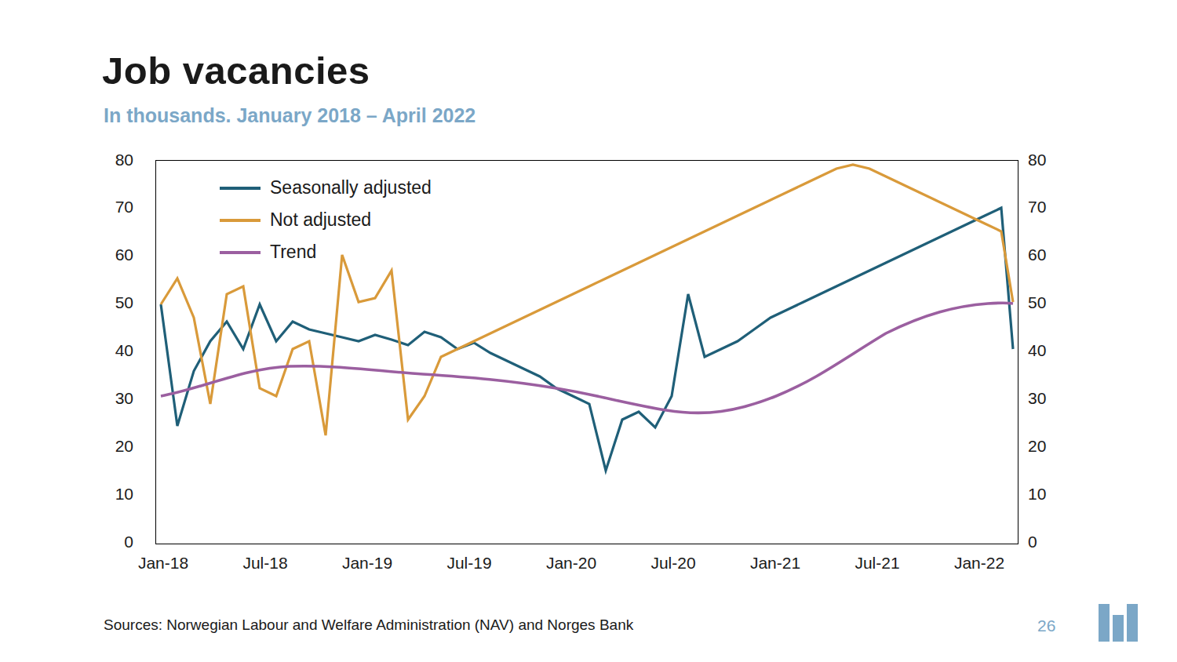Job vacancies
In thousands. January 2018 – April 2022
80
70
60
50
40
30
20
10
0
80
70
60
50
40
30
20
10
0
Seasonally adjusted
Not adjusted
Trend
Jan-18
Jul-18
Jan-19
Jul-19
Jan-20
Jul-20
Jan-21
Jul-21
Jan-22
Sources: Norwegian Labour and Welfare Administration (NAV) and Norges Bank
26